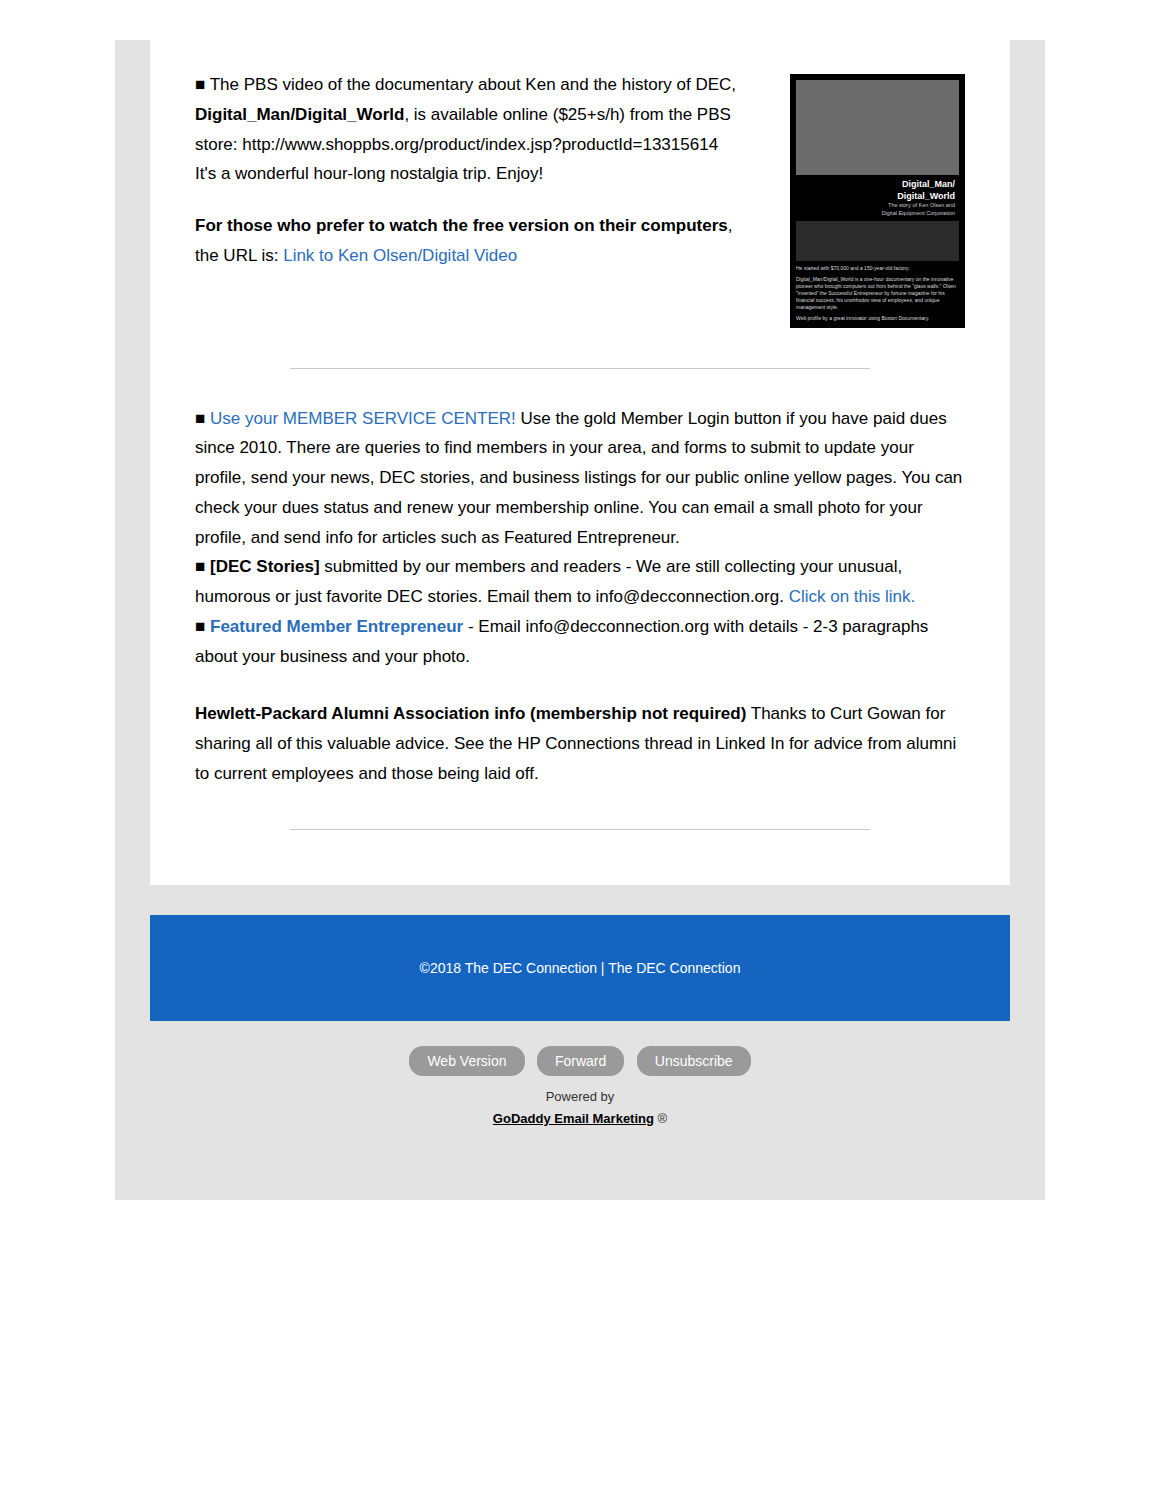Digital_Man/
Digital_World
The story of Ken Olsen and
Digital Equipment Corporation
He started with $70,000 and a 150-year-old factory.
Digital_Man/Digital_World is a one-hour documentary on the innovative pioneer who brought computers out from behind the "glass walls." Olsen "invented" the Successful Entrepreneur by fortune magazine for his financial success, his unorthodox view of employees, and unique management style.
Web profile by a great innovator using Boston Documentary.
■ The PBS video of the documentary about Ken and the history of DEC, Digital_Man/Digital_World, is available online ($25+s/h) from the PBS store: http://www.shoppbs.org/product/index.jsp?productId=13315614
It's a wonderful hour-long nostalgia trip. Enjoy!
For those who prefer to watch the free version on their computers, the URL is: Link to Ken Olsen/Digital Video
■ Use your MEMBER SERVICE CENTER! Use the gold Member Login button if you have paid dues since 2010. There are queries to find members in your area, and forms to submit to update your profile, send your news, DEC stories, and business listings for our public online yellow pages. You can check your dues status and renew your membership online. You can email a small photo for your profile, and send info for articles such as Featured Entrepreneur.
■ [DEC Stories] submitted by our members and readers - We are still collecting your unusual, humorous or just favorite DEC stories. Email them to info@decconnection.org. Click on this link.
■ Featured Member Entrepreneur - Email info@decconnection.org with details - 2-3 paragraphs about your business and your photo.
Hewlett-Packard Alumni Association info (membership not required) Thanks to Curt Gowan for sharing all of this valuable advice. See the HP Connections thread in Linked In for advice from alumni to current employees and those being laid off.
©2018 The DEC Connection | The DEC Connection
Web Version Forward Unsubscribe
Powered by
GoDaddy Email Marketing ®